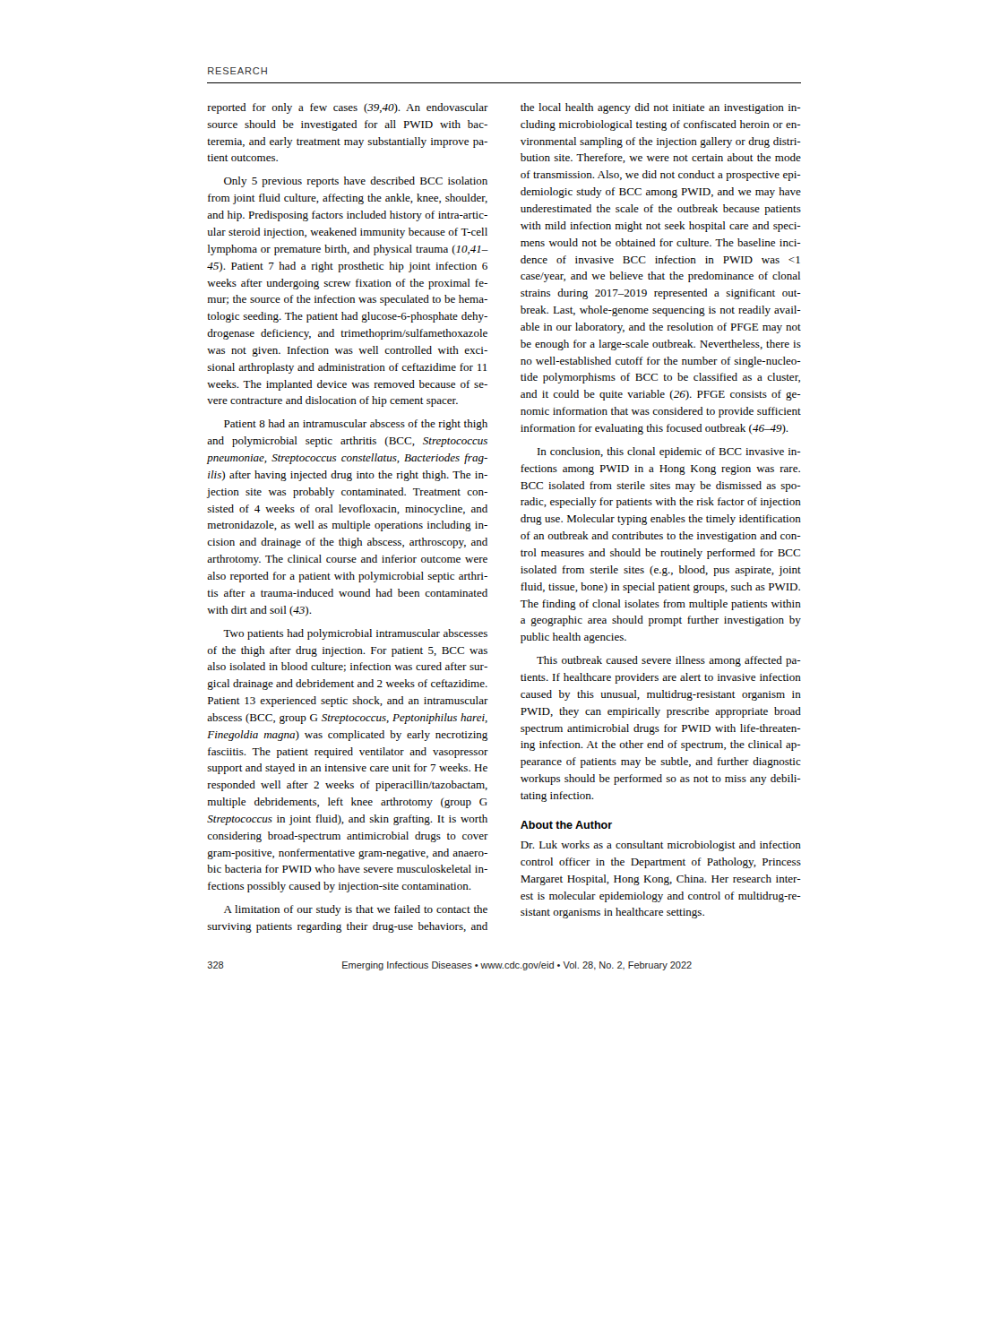Research
reported for only a few cases (39,40). An endovascular source should be investigated for all PWID with bacteremia, and early treatment may substantially improve patient outcomes.
Only 5 previous reports have described BCC isolation from joint fluid culture, affecting the ankle, knee, shoulder, and hip. Predisposing factors included history of intra-articular steroid injection, weakened immunity because of T-cell lymphoma or premature birth, and physical trauma (10,41–45). Patient 7 had a right prosthetic hip joint infection 6 weeks after undergoing screw fixation of the proximal femur; the source of the infection was speculated to be hematologic seeding. The patient had glucose-6-phosphate dehydrogenase deficiency, and trimethoprim/sulfamethoxazole was not given. Infection was well controlled with excisional arthroplasty and administration of ceftazidime for 11 weeks. The implanted device was removed because of severe contracture and dislocation of hip cement spacer.
Patient 8 had an intramuscular abscess of the right thigh and polymicrobial septic arthritis (BCC, Streptococcus pneumoniae, Streptococcus constellatus, Bacteriodes fragilis) after having injected drug into the right thigh. The injection site was probably contaminated. Treatment consisted of 4 weeks of oral levofloxacin, minocycline, and metronidazole, as well as multiple operations including incision and drainage of the thigh abscess, arthroscopy, and arthrotomy. The clinical course and inferior outcome were also reported for a patient with polymicrobial septic arthritis after a trauma-induced wound had been contaminated with dirt and soil (43).
Two patients had polymicrobial intramuscular abscesses of the thigh after drug injection. For patient 5, BCC was also isolated in blood culture; infection was cured after surgical drainage and debridement and 2 weeks of ceftazidime. Patient 13 experienced septic shock, and an intramuscular abscess (BCC, group G Streptococcus, Peptoniphilus harei, Finegoldia magna) was complicated by early necrotizing fasciitis. The patient required ventilator and vasopressor support and stayed in an intensive care unit for 7 weeks. He responded well after 2 weeks of piperacillin/tazobactam, multiple debridements, left knee arthrotomy (group G Streptococcus in joint fluid), and skin grafting. It is worth considering broad-spectrum antimicrobial drugs to cover gram-positive, nonfermentative gram-negative, and anaerobic bacteria for PWID who have severe musculoskeletal infections possibly caused by injection-site contamination.
A limitation of our study is that we failed to contact the surviving patients regarding their drug-use behaviors, and the local health agency did not initiate an investigation including microbiological testing of confiscated heroin or environmental sampling of the injection gallery or drug distribution site. Therefore, we were not certain about the mode of transmission. Also, we did not conduct a prospective epidemiologic study of BCC among PWID, and we may have underestimated the scale of the outbreak because patients with mild infection might not seek hospital care and specimens would not be obtained for culture. The baseline incidence of invasive BCC infection in PWID was <1 case/year, and we believe that the predominance of clonal strains during 2017–2019 represented a significant outbreak. Last, whole-genome sequencing is not readily available in our laboratory, and the resolution of PFGE may not be enough for a large-scale outbreak. Nevertheless, there is no well-established cutoff for the number of single-nucleotide polymorphisms of BCC to be classified as a cluster, and it could be quite variable (26). PFGE consists of genomic information that was considered to provide sufficient information for evaluating this focused outbreak (46–49).
In conclusion, this clonal epidemic of BCC invasive infections among PWID in a Hong Kong region was rare. BCC isolated from sterile sites may be dismissed as sporadic, especially for patients with the risk factor of injection drug use. Molecular typing enables the timely identification of an outbreak and contributes to the investigation and control measures and should be routinely performed for BCC isolated from sterile sites (e.g., blood, pus aspirate, joint fluid, tissue, bone) in special patient groups, such as PWID. The finding of clonal isolates from multiple patients within a geographic area should prompt further investigation by public health agencies.
This outbreak caused severe illness among affected patients. If healthcare providers are alert to invasive infection caused by this unusual, multidrug-resistant organism in PWID, they can empirically prescribe appropriate broad spectrum antimicrobial drugs for PWID with life-threatening infection. At the other end of spectrum, the clinical appearance of patients may be subtle, and further diagnostic workups should be performed so as not to miss any debilitating infection.
About the Author
Dr. Luk works as a consultant microbiologist and infection control officer in the Department of Pathology, Princess Margaret Hospital, Hong Kong, China. Her research interest is molecular epidemiology and control of multidrug-resistant organisms in healthcare settings.
328 Emerging Infectious Diseases • www.cdc.gov/eid • Vol. 28, No. 2, February 2022